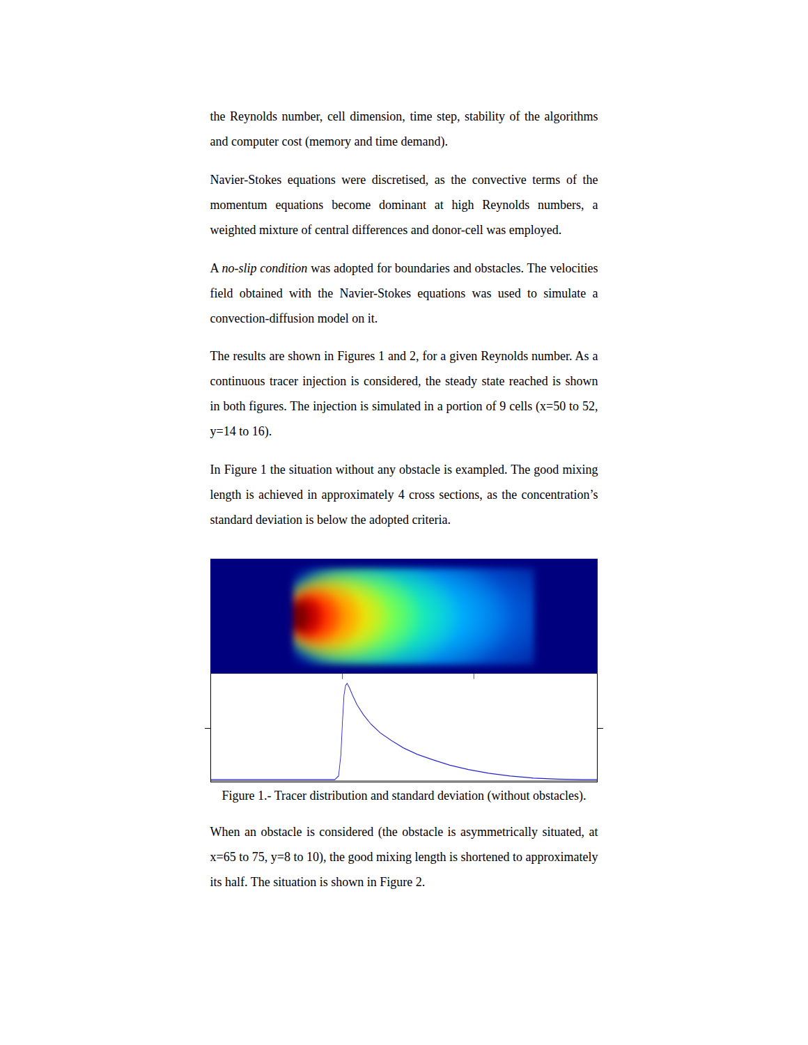the Reynolds number, cell dimension, time step, stability of the algorithms and computer cost (memory and time demand).
Navier-Stokes equations were discretised, as the convective terms of the momentum equations become dominant at high Reynolds numbers, a weighted mixture of central differences and donor-cell was employed.
A no-slip condition was adopted for boundaries and obstacles. The velocities field obtained with the Navier-Stokes equations was used to simulate a convection-diffusion model on it.
The results are shown in Figures 1 and 2, for a given Reynolds number. As a continuous tracer injection is considered, the steady state reached is shown in both figures. The injection is simulated in a portion of 9 cells (x=50 to 52, y=14 to 16).
In Figure 1 the situation without any obstacle is exampled. The good mixing length is achieved in approximately 4 cross sections, as the concentration’s standard deviation is below the adopted criteria.
Figure 1.- Tracer distribution and standard deviation (without obstacles).
When an obstacle is considered (the obstacle is asymmetrically situated, at x=65 to 75, y=8 to 10), the good mixing length is shortened to approximately its half. The situation is shown in Figure 2.